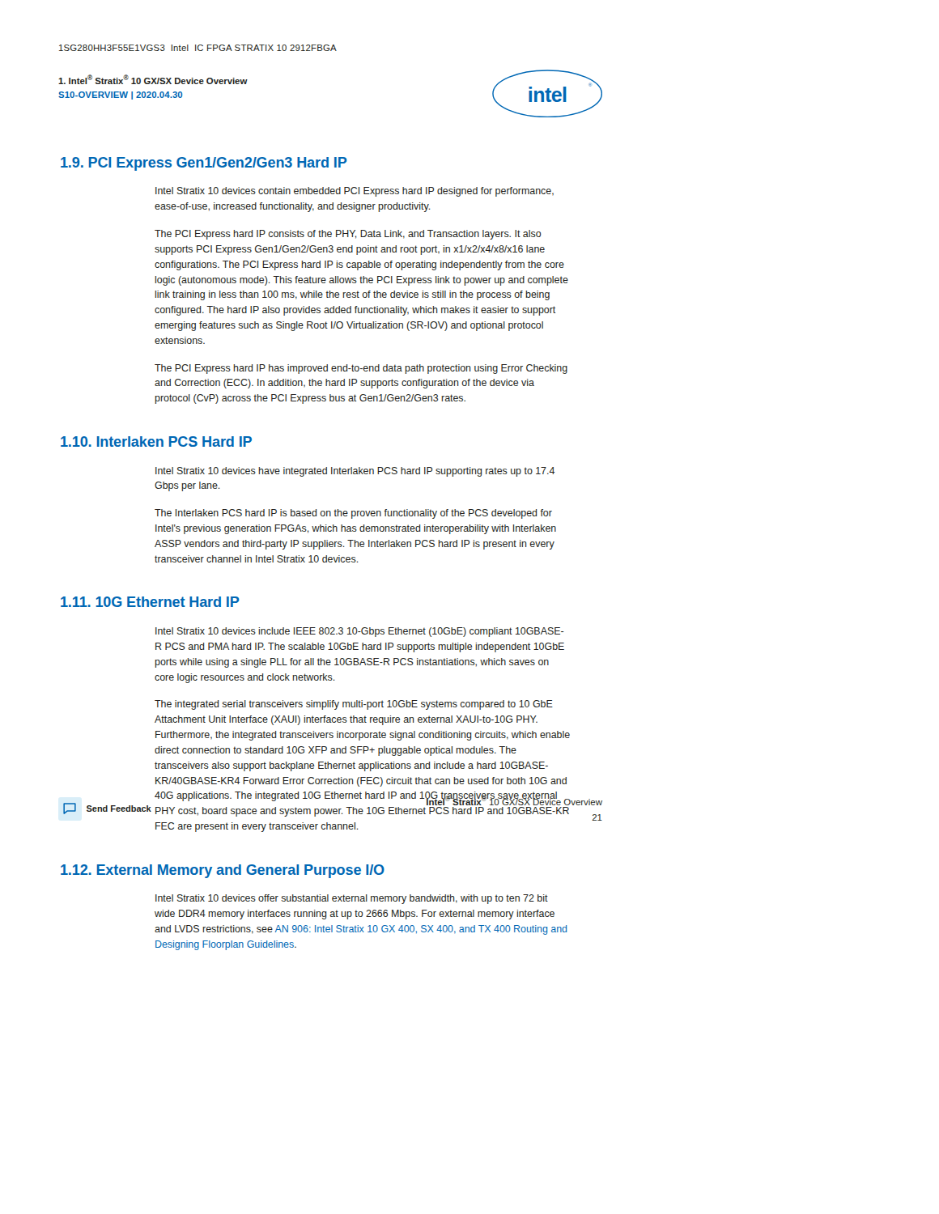1SG280HH3F55E1VGS3 Intel IC FPGA STRATIX 10 2912FBGA
1. Intel® Stratix® 10 GX/SX Device Overview
S10-OVERVIEW | 2020.04.30
intel ®
1.9. PCI Express Gen1/Gen2/Gen3 Hard IP
Intel Stratix 10 devices contain embedded PCI Express hard IP designed for performance, ease-of-use, increased functionality, and designer productivity.
The PCI Express hard IP consists of the PHY, Data Link, and Transaction layers. It also supports PCI Express Gen1/Gen2/Gen3 end point and root port, in x1/x2/x4/x8/x16 lane configurations. The PCI Express hard IP is capable of operating independently from the core logic (autonomous mode). This feature allows the PCI Express link to power up and complete link training in less than 100 ms, while the rest of the device is still in the process of being configured. The hard IP also provides added functionality, which makes it easier to support emerging features such as Single Root I/O Virtualization (SR-IOV) and optional protocol extensions.
The PCI Express hard IP has improved end-to-end data path protection using Error Checking and Correction (ECC). In addition, the hard IP supports configuration of the device via protocol (CvP) across the PCI Express bus at Gen1/Gen2/Gen3 rates.
1.10. Interlaken PCS Hard IP
Intel Stratix 10 devices have integrated Interlaken PCS hard IP supporting rates up to 17.4 Gbps per lane.
The Interlaken PCS hard IP is based on the proven functionality of the PCS developed for Intel's previous generation FPGAs, which has demonstrated interoperability with Interlaken ASSP vendors and third-party IP suppliers. The Interlaken PCS hard IP is present in every transceiver channel in Intel Stratix 10 devices.
1.11. 10G Ethernet Hard IP
Intel Stratix 10 devices include IEEE 802.3 10-Gbps Ethernet (10GbE) compliant 10GBASE-R PCS and PMA hard IP. The scalable 10GbE hard IP supports multiple independent 10GbE ports while using a single PLL for all the 10GBASE-R PCS instantiations, which saves on core logic resources and clock networks.
The integrated serial transceivers simplify multi-port 10GbE systems compared to 10 GbE Attachment Unit Interface (XAUI) interfaces that require an external XAUI-to-10G PHY. Furthermore, the integrated transceivers incorporate signal conditioning circuits, which enable direct connection to standard 10G XFP and SFP+ pluggable optical modules. The transceivers also support backplane Ethernet applications and include a hard 10GBASE-KR/40GBASE-KR4 Forward Error Correction (FEC) circuit that can be used for both 10G and 40G applications. The integrated 10G Ethernet hard IP and 10G transceivers save external PHY cost, board space and system power. The 10G Ethernet PCS hard IP and 10GBASE-KR FEC are present in every transceiver channel.
1.12. External Memory and General Purpose I/O
Intel Stratix 10 devices offer substantial external memory bandwidth, with up to ten 72 bit wide DDR4 memory interfaces running at up to 2666 Mbps. For external memory interface and LVDS restrictions, see AN 906: Intel Stratix 10 GX 400, SX 400, and TX 400 Routing and Designing Floorplan Guidelines.
Send Feedback
Intel® Stratix® 10 GX/SX Device Overview
21